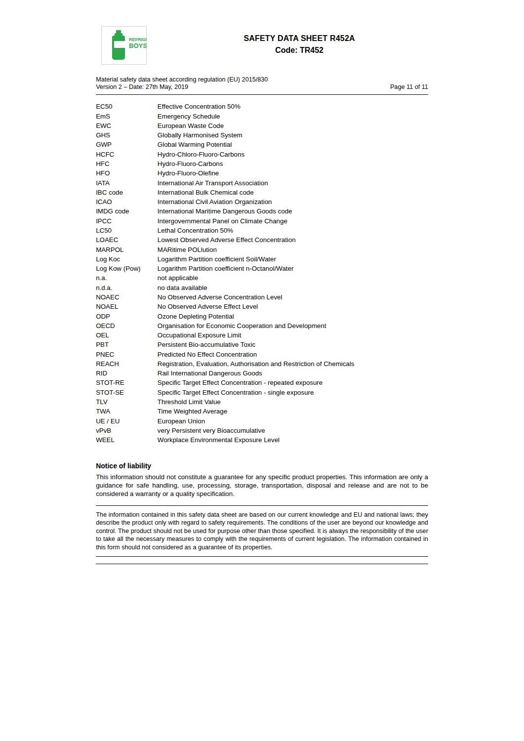REFRIGERANT BOYS
SAFETY DATA SHEET R452A
Code: TR452
Material safety data sheet according regulation (EU) 2015/830
Version 2 – Date: 27th May, 2019
Page 11 of 11
| EC50 | Effective Concentration 50% |
| EmS | Emergency Schedule |
| EWC | European Waste Code |
| GHS | Globally Harmonised System |
| GWP | Global Warming Potential |
| HCFC | Hydro-Chloro-Fluoro-Carbons |
| HFC | Hydro-Fluoro-Carbons |
| HFO | Hydro-Fluoro-Olefine |
| IATA | International Air Transport Association |
| IBC code | International Bulk Chemical code |
| ICAO | International Civil Aviation Organization |
| IMDG code | International Maritime Dangerous Goods code |
| IPCC | Intergovernmental Panel on Climate Change |
| LC50 | Lethal Concentration 50% |
| LOAEC | Lowest Observed Adverse Effect Concentration |
| MARPOL | MARitime POLlution |
| Log Koc | Logarithm Partition coefficient Soil/Water |
| Log Kow (Pow) | Logarithm Partition coefficient n-Octanol/Water |
| n.a. | not applicable |
| n.d.a. | no data available |
| NOAEC | No Observed Adverse Concentration Level |
| NOAEL | No Observed Adverse Effect Level |
| ODP | Ozone Depleting Potential |
| OECD | Organisation for Economic Cooperation and Development |
| OEL | Occupational Exposure Limit |
| PBT | Persistent Bio-accumulative Toxic |
| PNEC | Predicted No Effect Concentration |
| REACH | Registration, Evaluation, Authorisation and Restriction of Chemicals |
| RID | Rail International Dangerous Goods |
| STOT-RE | Specific Target Effect Concentration - repeated exposure |
| STOT-SE | Specific Target Effect Concentration - single exposure |
| TLV | Threshold Limit Value |
| TWA | Time Weighted Average |
| UE / EU | European Union |
| vPvB | very Persistent very Bioaccumulative |
| WEEL | Workplace Environmental Exposure Level |
Notice of liability
This information should not constitute a guarantee for any specific product properties. This information are only a guidance for safe handling, use, processing, storage, transportation, disposal and release and are not to be considered a warranty or a quality specification.
The information contained in this safety data sheet are based on our current knowledge and EU and national laws; they describe the product only with regard to safety requirements. The conditions of the user are beyond our knowledge and control. The product should not be used for purpose other than those specified. It is always the responsibility of the user to take all the necessary measures to comply with the requirements of current legislation. The information contained in this form should not considered as a guarantee of its properties.